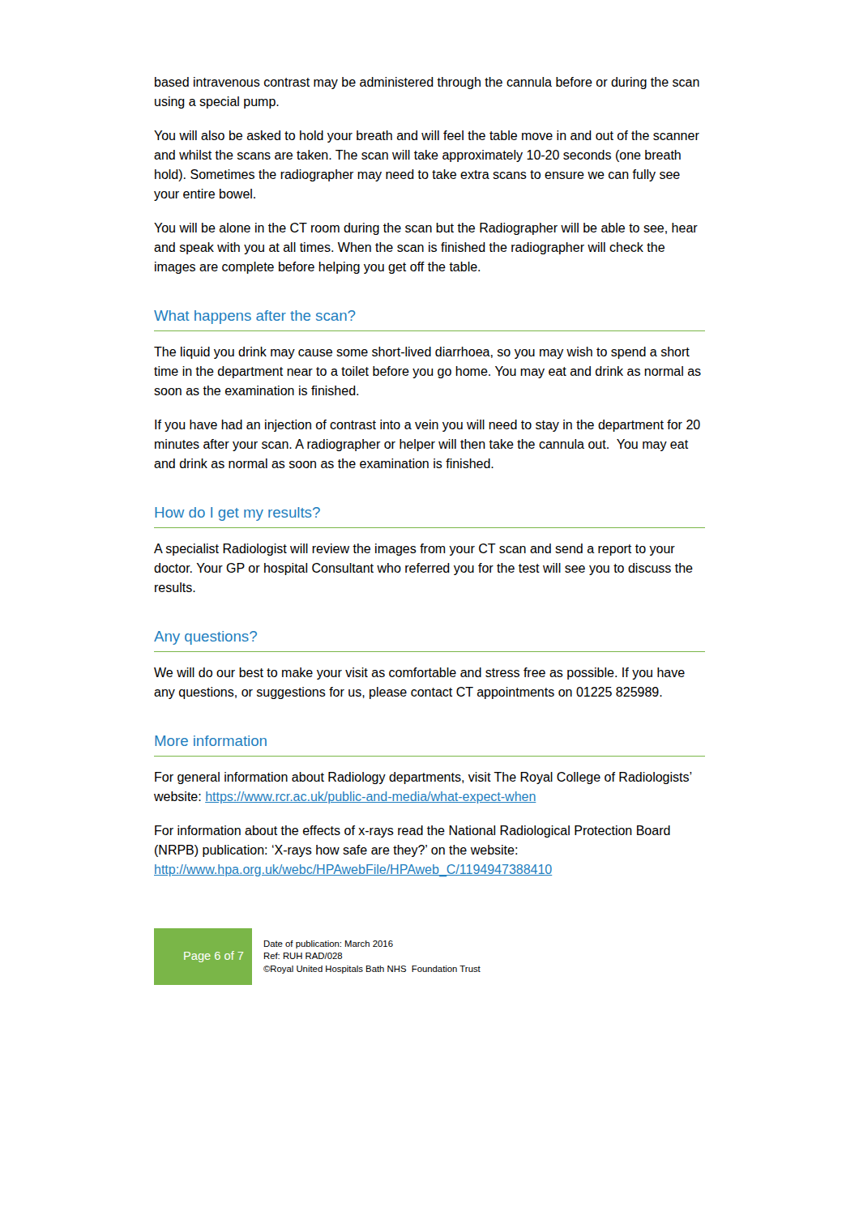based intravenous contrast may be administered through the cannula before or during the scan using a special pump.
You will also be asked to hold your breath and will feel the table move in and out of the scanner and whilst the scans are taken. The scan will take approximately 10-20 seconds (one breath hold). Sometimes the radiographer may need to take extra scans to ensure we can fully see your entire bowel.
You will be alone in the CT room during the scan but the Radiographer will be able to see, hear and speak with you at all times. When the scan is finished the radiographer will check the images are complete before helping you get off the table.
What happens after the scan?
The liquid you drink may cause some short-lived diarrhoea, so you may wish to spend a short time in the department near to a toilet before you go home. You may eat and drink as normal as soon as the examination is finished.
If you have had an injection of contrast into a vein you will need to stay in the department for 20 minutes after your scan. A radiographer or helper will then take the cannula out. You may eat and drink as normal as soon as the examination is finished.
How do I get my results?
A specialist Radiologist will review the images from your CT scan and send a report to your doctor. Your GP or hospital Consultant who referred you for the test will see you to discuss the results.
Any questions?
We will do our best to make your visit as comfortable and stress free as possible. If you have any questions, or suggestions for us, please contact CT appointments on 01225 825989.
More information
For general information about Radiology departments, visit The Royal College of Radiologists’ website: https://www.rcr.ac.uk/public-and-media/what-expect-when
For information about the effects of x-rays read the National Radiological Protection Board (NRPB) publication: ‘X-rays how safe are they?’ on the website:
http://www.hpa.org.uk/webc/HPAwebFile/HPAweb_C/1194947388410
Page 6 of 7
Date of publication: March 2016
Ref: RUH RAD/028
©Royal United Hospitals Bath NHS Foundation Trust